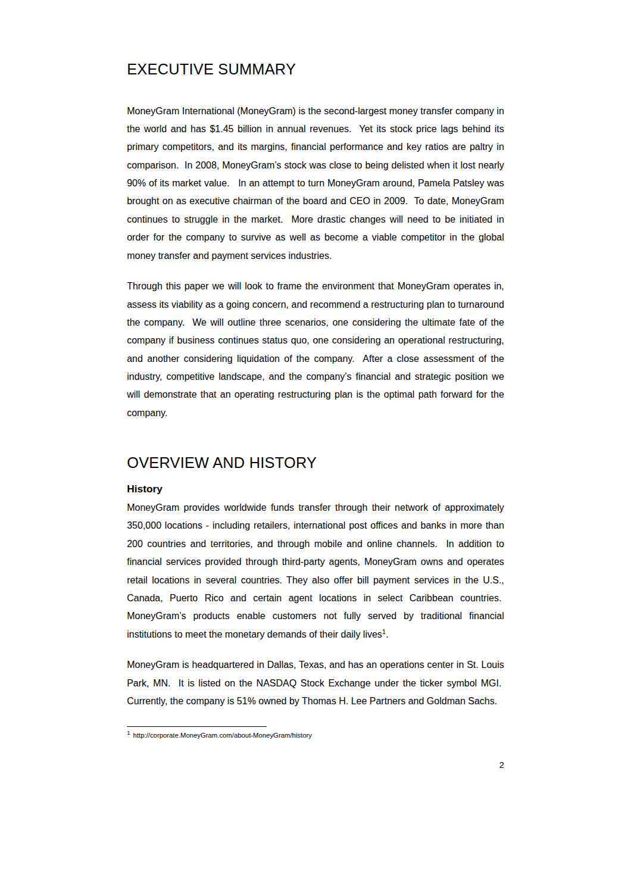EXECUTIVE SUMMARY
MoneyGram International (MoneyGram) is the second-largest money transfer company in the world and has $1.45 billion in annual revenues. Yet its stock price lags behind its primary competitors, and its margins, financial performance and key ratios are paltry in comparison. In 2008, MoneyGram’s stock was close to being delisted when it lost nearly 90% of its market value. In an attempt to turn MoneyGram around, Pamela Patsley was brought on as executive chairman of the board and CEO in 2009. To date, MoneyGram continues to struggle in the market. More drastic changes will need to be initiated in order for the company to survive as well as become a viable competitor in the global money transfer and payment services industries.
Through this paper we will look to frame the environment that MoneyGram operates in, assess its viability as a going concern, and recommend a restructuring plan to turnaround the company. We will outline three scenarios, one considering the ultimate fate of the company if business continues status quo, one considering an operational restructuring, and another considering liquidation of the company. After a close assessment of the industry, competitive landscape, and the company’s financial and strategic position we will demonstrate that an operating restructuring plan is the optimal path forward for the company.
OVERVIEW AND HISTORY
History
MoneyGram provides worldwide funds transfer through their network of approximately 350,000 locations - including retailers, international post offices and banks in more than 200 countries and territories, and through mobile and online channels. In addition to financial services provided through third-party agents, MoneyGram owns and operates retail locations in several countries. They also offer bill payment services in the U.S., Canada, Puerto Rico and certain agent locations in select Caribbean countries. MoneyGram’s products enable customers not fully served by traditional financial institutions to meet the monetary demands of their daily lives1.
MoneyGram is headquartered in Dallas, Texas, and has an operations center in St. Louis Park, MN. It is listed on the NASDAQ Stock Exchange under the ticker symbol MGI. Currently, the company is 51% owned by Thomas H. Lee Partners and Goldman Sachs.
1 http://corporate.MoneyGram.com/about-MoneyGram/history
2